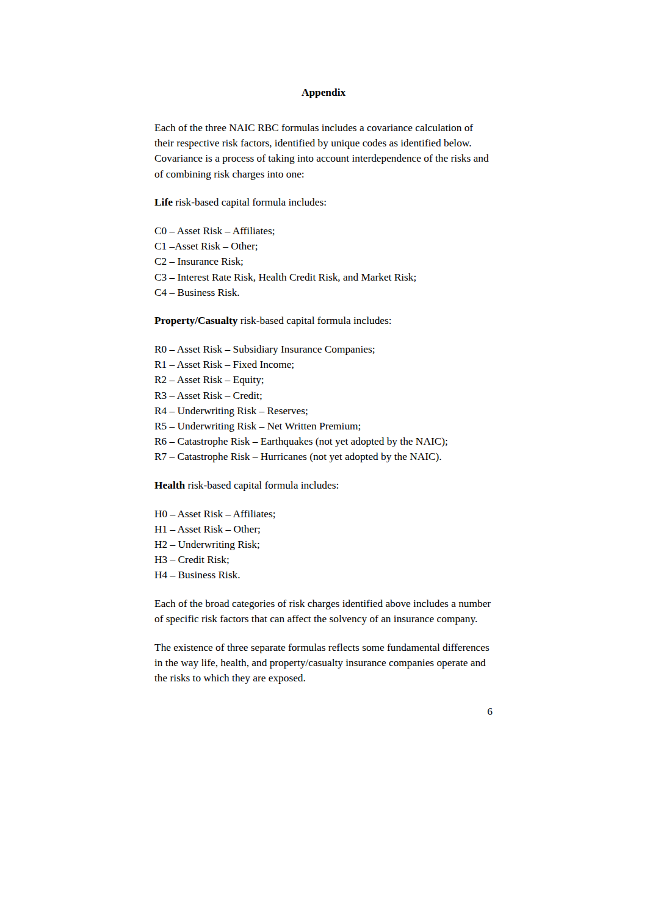Appendix
Each of the three NAIC RBC formulas includes a covariance calculation of their respective risk factors, identified by unique codes as identified below. Covariance is a process of taking into account interdependence of the risks and of combining risk charges into one:
Life risk-based capital formula includes:
C0 – Asset Risk – Affiliates;
C1 –Asset Risk – Other;
C2 – Insurance Risk;
C3 – Interest Rate Risk, Health Credit Risk, and Market Risk;
C4 – Business Risk.
Property/Casualty risk-based capital formula includes:
R0 – Asset Risk – Subsidiary Insurance Companies;
R1 – Asset Risk – Fixed Income;
R2 – Asset Risk – Equity;
R3 – Asset Risk – Credit;
R4 – Underwriting Risk – Reserves;
R5 – Underwriting Risk – Net Written Premium;
R6 – Catastrophe Risk – Earthquakes (not yet adopted by the NAIC);
R7 – Catastrophe Risk – Hurricanes (not yet adopted by the NAIC).
Health risk-based capital formula includes:
H0 – Asset Risk – Affiliates;
H1 – Asset Risk – Other;
H2 – Underwriting Risk;
H3 – Credit Risk;
H4 – Business Risk.
Each of the broad categories of risk charges identified above includes a number of specific risk factors that can affect the solvency of an insurance company.
The existence of three separate formulas reflects some fundamental differences in the way life, health, and property/casualty insurance companies operate and the risks to which they are exposed.
6